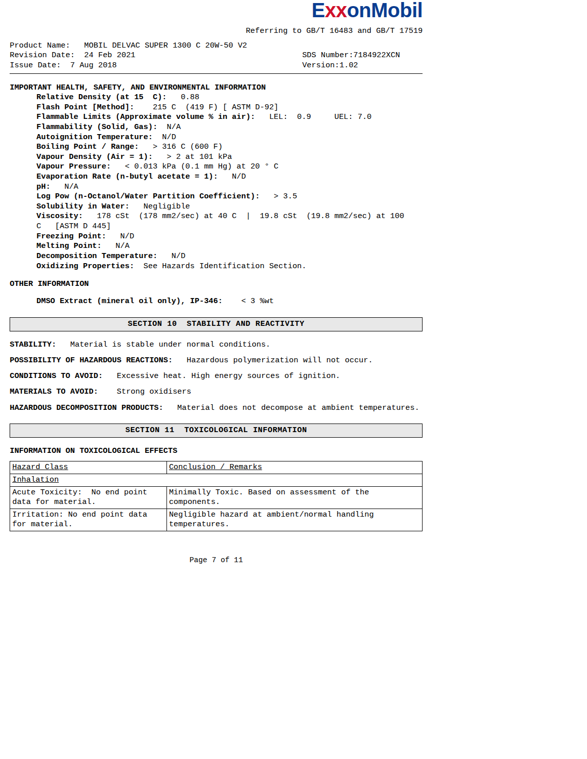ExxonMobil
Referring to GB/T 16483 and GB/T 17519
| Product Name: MOBIL DELVAC SUPER 1300 C 20W-50 V2 | |
| Revision Date: 24 Feb 2021 | SDS Number:7184922XCN |
| Issue Date: 7 Aug 2018 | Version:1.02 |
IMPORTANT HEALTH, SAFETY, AND ENVIRONMENTAL INFORMATION
Relative Density (at 15 C): 0.88
Flash Point [Method]: 215 C (419 F) [ ASTM D-92]
Flammable Limits (Approximate volume % in air): LEL: 0.9 UEL: 7.0
Flammability (Solid, Gas): N/A
Autoignition Temperature: N/D
Boiling Point / Range: > 316 C (600 F)
Vapour Density (Air = 1): > 2 at 101 kPa
Vapour Pressure: < 0.013 kPa (0.1 mm Hg) at 20 ° C
Evaporation Rate (n-butyl acetate = 1): N/D
pH: N/A
Log Pow (n-Octanol/Water Partition Coefficient): > 3.5
Solubility in Water: Negligible
Viscosity: 178 cSt (178 mm2/sec) at 40 C | 19.8 cSt (19.8 mm2/sec) at 100 C [ASTM D 445]
Freezing Point: N/D
Melting Point: N/A
Decomposition Temperature: N/D
Oxidizing Properties: See Hazards Identification Section.
OTHER INFORMATION
DMSO Extract (mineral oil only), IP-346: < 3 %wt
SECTION 10 STABILITY AND REACTIVITY
STABILITY: Material is stable under normal conditions.
POSSIBILITY OF HAZARDOUS REACTIONS: Hazardous polymerization will not occur.
CONDITIONS TO AVOID: Excessive heat. High energy sources of ignition.
MATERIALS TO AVOID: Strong oxidisers
HAZARDOUS DECOMPOSITION PRODUCTS: Material does not decompose at ambient temperatures.
SECTION 11 TOXICOLOGICAL INFORMATION
INFORMATION ON TOXICOLOGICAL EFFECTS
| Hazard Class | Conclusion / Remarks |
| --- | --- |
| Inhalation |
| Acute Toxicity: No end point data for material. | Minimally Toxic. Based on assessment of the components. |
| Irritation: No end point data for material. | Negligible hazard at ambient/normal handling temperatures. |
Page 7 of 11